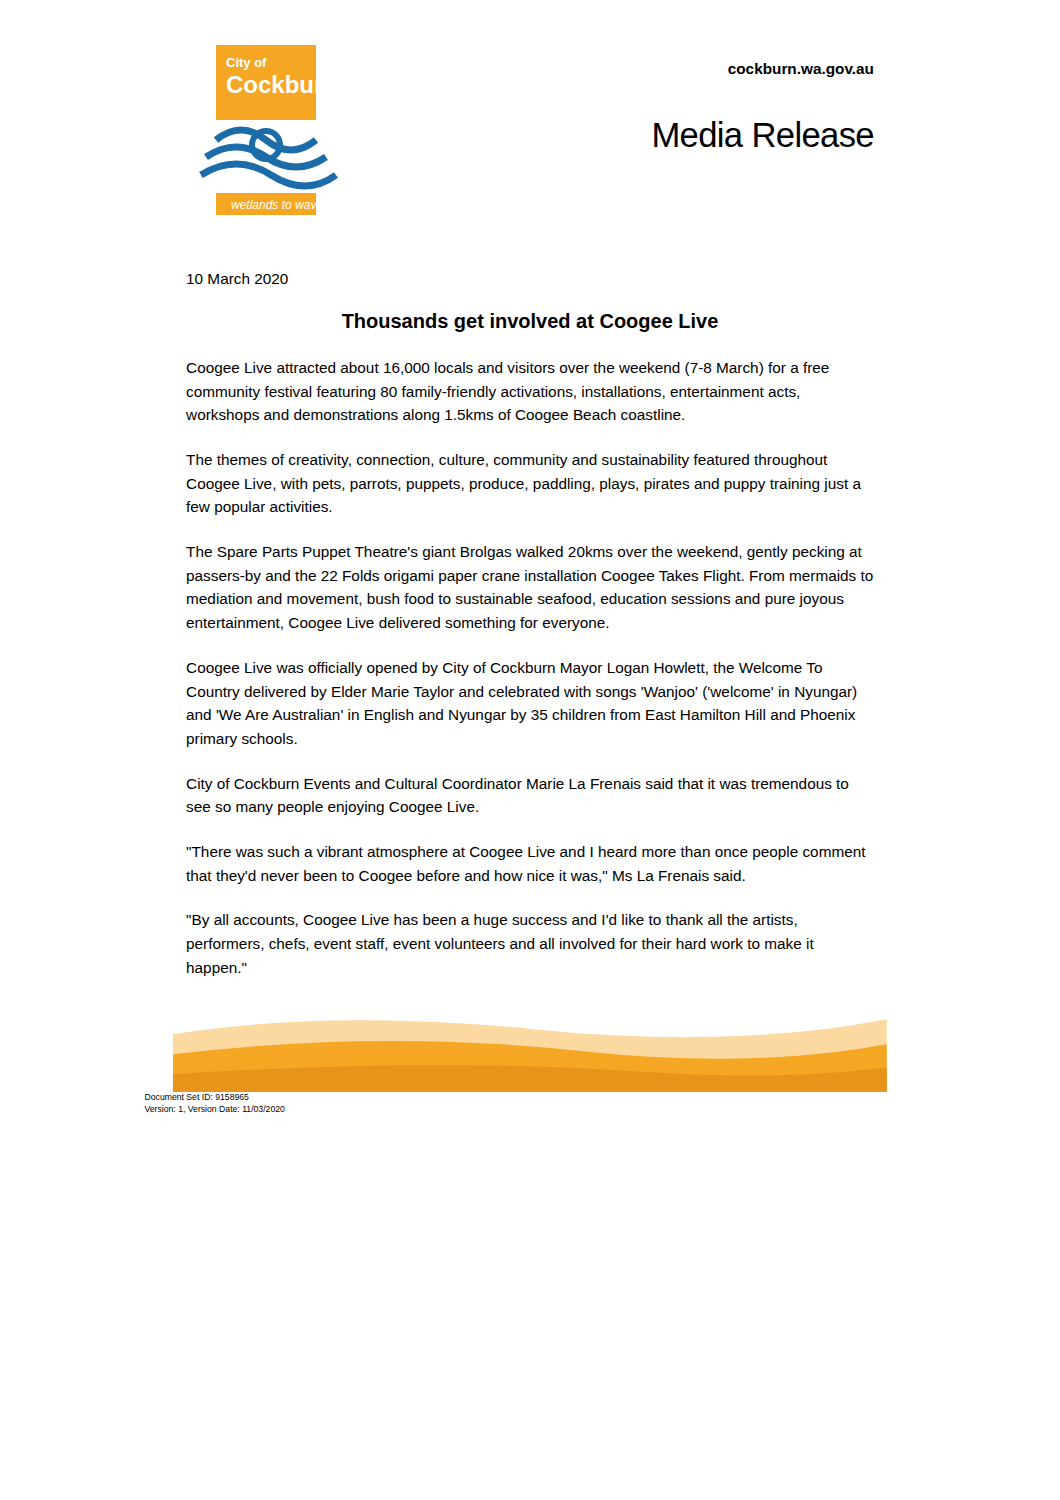City of Cockburn wetlands to waves
cockburn.wa.gov.au
Media Release
10 March 2020
Thousands get involved at Coogee Live
Coogee Live attracted about 16,000 locals and visitors over the weekend (7-8 March) for a free community festival featuring 80 family-friendly activations, installations, entertainment acts, workshops and demonstrations along 1.5kms of Coogee Beach coastline.
The themes of creativity, connection, culture, community and sustainability featured throughout Coogee Live, with pets, parrots, puppets, produce, paddling, plays, pirates and puppy training just a few popular activities.
The Spare Parts Puppet Theatre's giant Brolgas walked 20kms over the weekend, gently pecking at passers-by and the 22 Folds origami paper crane installation Coogee Takes Flight. From mermaids to mediation and movement, bush food to sustainable seafood, education sessions and pure joyous entertainment, Coogee Live delivered something for everyone.
Coogee Live was officially opened by City of Cockburn Mayor Logan Howlett, the Welcome To Country delivered by Elder Marie Taylor and celebrated with songs 'Wanjoo' ('welcome' in Nyungar) and 'We Are Australian' in English and Nyungar by 35 children from East Hamilton Hill and Phoenix primary schools.
City of Cockburn Events and Cultural Coordinator Marie La Frenais said that it was tremendous to see so many people enjoying Coogee Live.
"There was such a vibrant atmosphere at Coogee Live and I heard more than once people comment that they'd never been to Coogee before and how nice it was," Ms La Frenais said.
"By all accounts, Coogee Live has been a huge success and I'd like to thank all the artists, performers, chefs, event staff, event volunteers and all involved for their hard work to make it happen."
Document Set ID: 9158965
Version: 1, Version Date: 11/03/2020